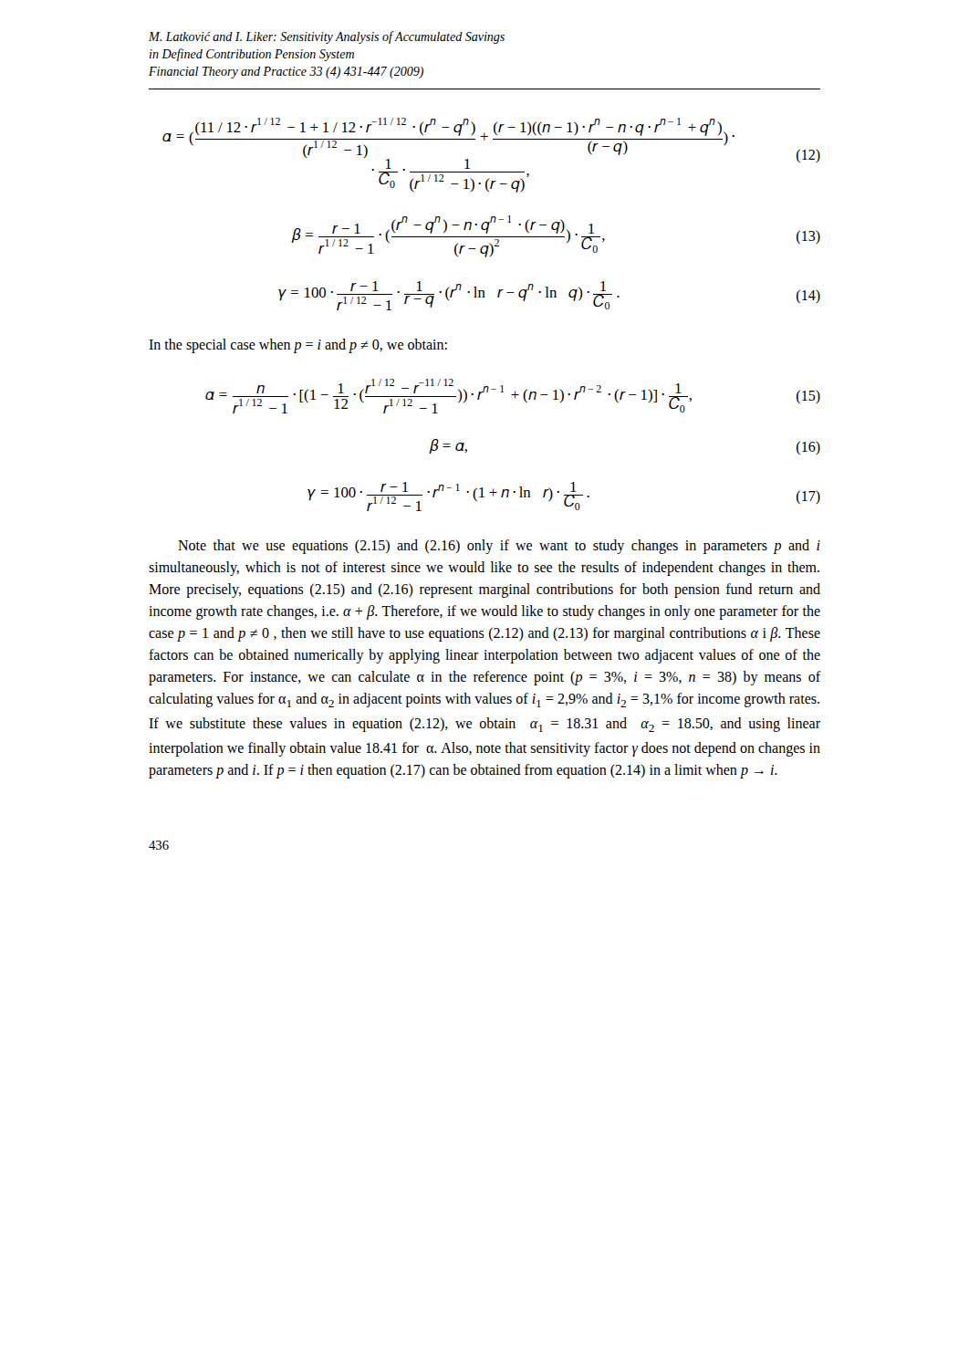M. Latković and I. Liker: Sensitivity Analysis of Accumulated Savings
in Defined Contribution Pension System
Financial Theory and Practice 33 (4) 431-447 (2009)
α = ( (11/12⋅r1/12 −1+1/12⋅ r−11/12 ⋅(rn−qn) (r1/12−1) + (r−1) ((n−1)⋅rn −n⋅q⋅rn−1 +qn) (r−q) ) ⋅ ⋅ 1C0 ⋅ 1 (r1/12−1) ⋅ (r−q) ,
(12)
β = r−1 r1/12−1 ⋅ ( (rn−qn) −n⋅qn−1 ⋅(r−q) (r−q)2 ) ⋅ 1C0 ,
(13)
γ = 100 ⋅ r−1 r1/12−1 ⋅ 1r−q ⋅ ( rn⋅ln r − qn⋅ln q ) ⋅ 1C0 .
(14)
In the special case when p = i and p ≠ 0, we obtain:
α = n r1/12−1 ⋅ [ ( 1− 112 ⋅ ( r1/12−r−11/12 r1/12−1 ) ) ⋅ rn−1 + (n−1) ⋅ rn−2 ⋅ (r−1) ] ⋅ 1C0 ,
(15)
β=α,
(16)
γ = 100 ⋅ r−1 r1/12−1 ⋅ rn−1 ⋅ (1+n⋅ln r) ⋅ 1C0 .
(17)
Note that we use equations (2.15) and (2.16) only if we want to study changes in parameters p and i simultaneously, which is not of interest since we would like to see the results of independent changes in them. More precisely, equations (2.15) and (2.16) represent marginal contributions for both pension fund return and income growth rate changes, i.e. α + β. Therefore, if we would like to study changes in only one parameter for the case p = 1 and p ≠ 0 , then we still have to use equations (2.12) and (2.13) for marginal contributions α i β. These factors can be obtained numerically by applying linear interpolation between two adjacent values of one of the parameters. For instance, we can calculate α in the reference point (p = 3%, i = 3%, n = 38) by means of calculating values for α1 and α2 in adjacent points with values of i1 = 2,9% and i2 = 3,1% for income growth rates. If we substitute these values in equation (2.12), we obtain α1 = 18.31 and α2 = 18.50, and using linear interpolation we finally obtain value 18.41 for α. Also, note that sensitivity factor γ does not depend on changes in parameters p and i. If p = i then equation (2.17) can be obtained from equation (2.14) in a limit when p → i.
436